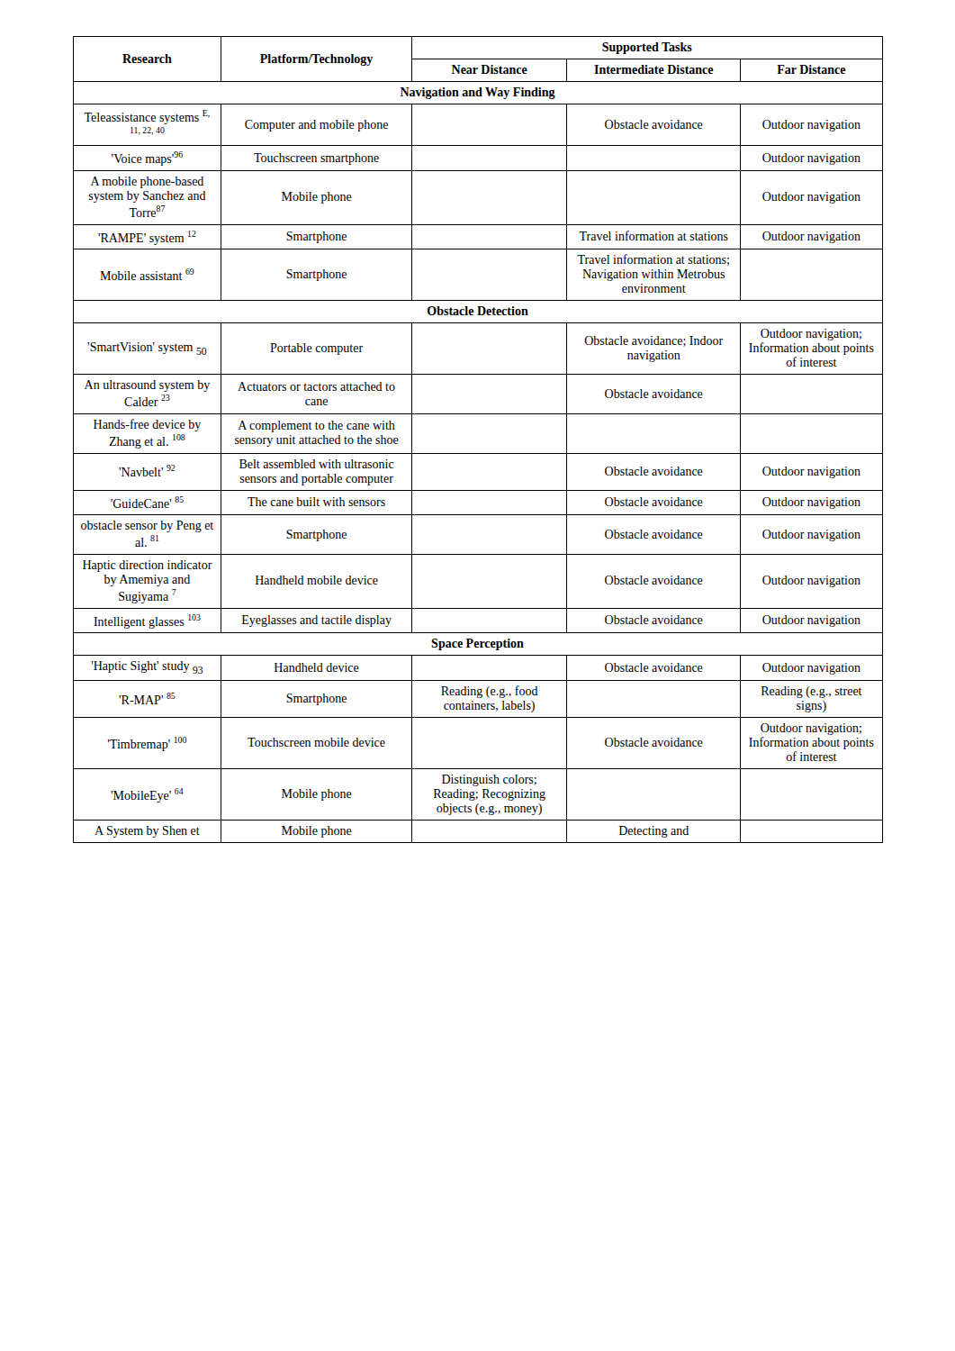| Research | Platform/Technology | Supported Tasks |
| --- | --- | --- |
| Near Distance | Intermediate Distance | Far Distance |
| Navigation and Way Finding |
| Teleassistance systems E, 11, 22, 40 | Computer and mobile phone | | Obstacle avoidance | Outdoor navigation |
| 'Voice maps' 96 | Touchscreen smartphone | | | Outdoor navigation |
| A mobile phone-based system by Sanchez and Torre 87 | Mobile phone | | | Outdoor navigation |
| 'RAMPE' system 12 | Smartphone | | Travel information at stations | Outdoor navigation |
| Mobile assistant 69 | Smartphone | | Travel information at stations; Navigation within Metrobus environment | |
| Obstacle Detection |
| 'SmartVision' system 50 | Portable computer | | Obstacle avoidance; Indoor navigation | Outdoor navigation; Information about points of interest |
| An ultrasound system by Calder 23 | Actuators or tactors attached to cane | | Obstacle avoidance | |
| Hands-free device by Zhang et al. 108 | A complement to the cane with sensory unit attached to the shoe | | | |
| 'Navbelt' 92 | Belt assembled with ultrasonic sensors and portable computer | | Obstacle avoidance | Outdoor navigation |
| 'GuideCane' 85 | The cane built with sensors | | Obstacle avoidance | Outdoor navigation |
| obstacle sensor by Peng et al. 81 | Smartphone | | Obstacle avoidance | Outdoor navigation |
| Haptic direction indicator by Amemiya and Sugiyama 7 | Handheld mobile device | | Obstacle avoidance | Outdoor navigation |
| Intelligent glasses 103 | Eyeglasses and tactile display | | Obstacle avoidance | Outdoor navigation |
| Space Perception |
| 'Haptic Sight' study 93 | Handheld device | | Obstacle avoidance | Outdoor navigation |
| 'R-MAP' 85 | Smartphone | Reading (e.g., food containers, labels) | | Reading (e.g., street signs) |
| 'Timbremap' 100 | Touchscreen mobile device | | Obstacle avoidance | Outdoor navigation; Information about points of interest |
| 'MobileEye' 64 | Mobile phone | Distinguish colors; Reading; Recognizing objects (e.g., money) | | |
| A System by Shen et | Mobile phone | | Detecting and | |